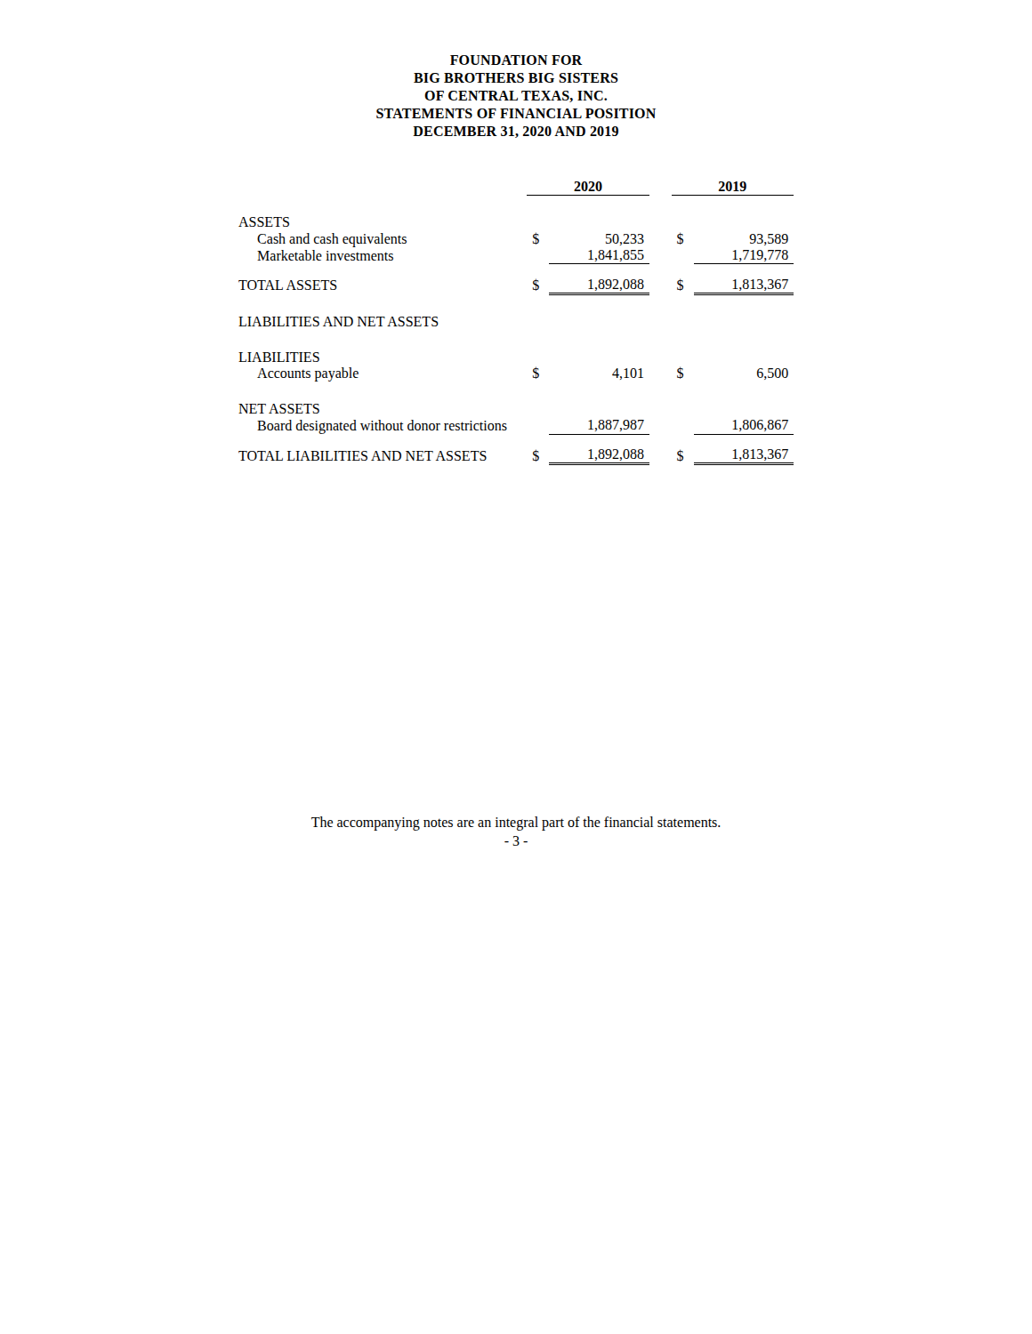FOUNDATION FOR
BIG BROTHERS BIG SISTERS
OF CENTRAL TEXAS, INC.
STATEMENTS OF FINANCIAL POSITION
DECEMBER 31, 2020 AND 2019
| | 2020 | | 2019 |
| ASSETS | | | | | |
| Cash and cash equivalents | $ | 50,233 | | $ | 93,589 |
| Marketable investments | | 1,841,855 | | | 1,719,778 |
| TOTAL ASSETS | $ | 1,892,088 | | $ | 1,813,367 |
| LIABILITIES AND NET ASSETS | | | | | |
| LIABILITIES | | | | | |
| Accounts payable | $ | 4,101 | | $ | 6,500 |
| NET ASSETS | | | | | |
| Board designated without donor restrictions | | 1,887,987 | | | 1,806,867 |
| TOTAL LIABILITIES AND NET ASSETS | $ | 1,892,088 | | $ | 1,813,367 |
The accompanying notes are an integral part of the financial statements.
- 3 -